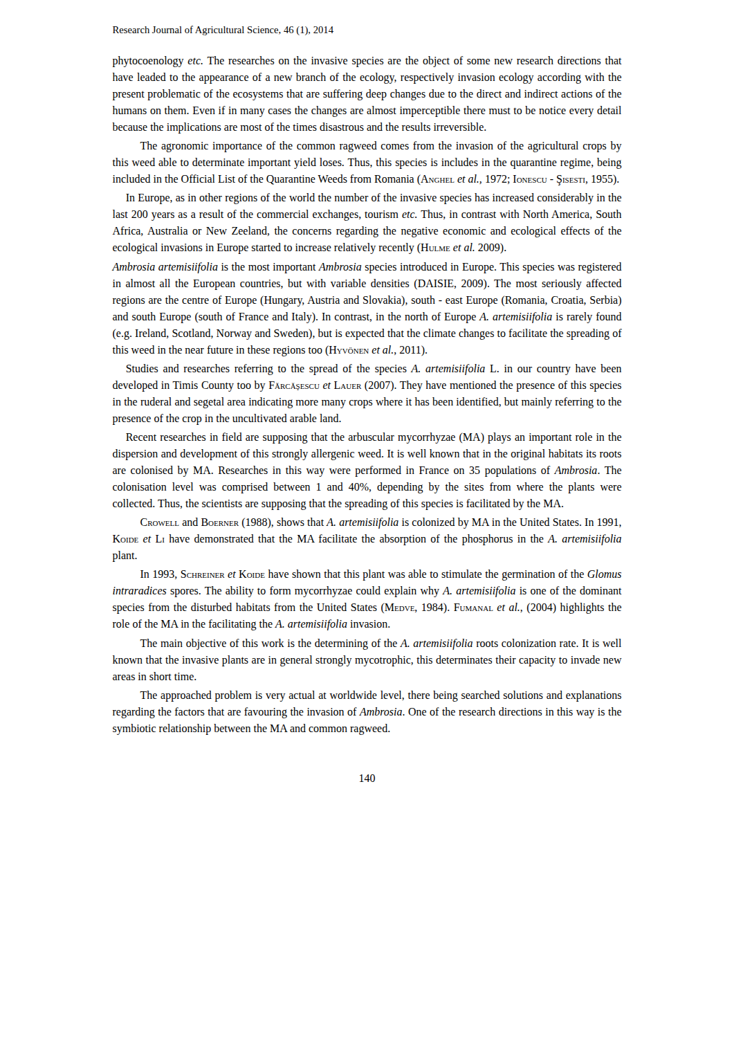Research Journal of Agricultural Science, 46 (1), 2014
phytocoenology etc. The researches on the invasive species are the object of some new research directions that have leaded to the appearance of a new branch of the ecology, respectively invasion ecology according with the present problematic of the ecosystems that are suffering deep changes due to the direct and indirect actions of the humans on them. Even if in many cases the changes are almost imperceptible there must to be notice every detail because the implications are most of the times disastrous and the results irreversible.
The agronomic importance of the common ragweed comes from the invasion of the agricultural crops by this weed able to determinate important yield loses. Thus, this species is includes in the quarantine regime, being included in the Official List of the Quarantine Weeds from Romania (Anghel et al., 1972; Ionescu - Şisesti, 1955).
In Europe, as in other regions of the world the number of the invasive species has increased considerably in the last 200 years as a result of the commercial exchanges, tourism etc. Thus, in contrast with North America, South Africa, Australia or New Zeeland, the concerns regarding the negative economic and ecological effects of the ecological invasions in Europe started to increase relatively recently (Hulme et al. 2009).
Ambrosia artemisiifolia is the most important Ambrosia species introduced in Europe. This species was registered in almost all the European countries, but with variable densities (DAISIE, 2009). The most seriously affected regions are the centre of Europe (Hungary, Austria and Slovakia), south - east Europe (Romania, Croatia, Serbia) and south Europe (south of France and Italy). In contrast, in the north of Europe A. artemisiifolia is rarely found (e.g. Ireland, Scotland, Norway and Sweden), but is expected that the climate changes to facilitate the spreading of this weed in the near future in these regions too (Hyvönen et al., 2011).
Studies and researches referring to the spread of the species A. artemisiifolia L. in our country have been developed in Timis County too by Fărcăşescu et Lauer (2007). They have mentioned the presence of this species in the ruderal and segetal area indicating more many crops where it has been identified, but mainly referring to the presence of the crop in the uncultivated arable land.
Recent researches in field are supposing that the arbuscular mycorrhyzae (MA) plays an important role in the dispersion and development of this strongly allergenic weed. It is well known that in the original habitats its roots are colonised by MA. Researches in this way were performed in France on 35 populations of Ambrosia. The colonisation level was comprised between 1 and 40%, depending by the sites from where the plants were collected. Thus, the scientists are supposing that the spreading of this species is facilitated by the MA.
Crowell and Boerner (1988), shows that A. artemisiifolia is colonized by MA in the United States. In 1991, Koide et Li have demonstrated that the MA facilitate the absorption of the phosphorus in the A. artemisiifolia plant.
In 1993, Schreiner et Koide have shown that this plant was able to stimulate the germination of the Glomus intraradices spores. The ability to form mycorrhyzae could explain why A. artemisiifolia is one of the dominant species from the disturbed habitats from the United States (Medve, 1984). Fumanal et al., (2004) highlights the role of the MA in the facilitating the A. artemisiifolia invasion.
The main objective of this work is the determining of the A. artemisiifolia roots colonization rate. It is well known that the invasive plants are in general strongly mycotrophic, this determinates their capacity to invade new areas in short time.
The approached problem is very actual at worldwide level, there being searched solutions and explanations regarding the factors that are favouring the invasion of Ambrosia. One of the research directions in this way is the symbiotic relationship between the MA and common ragweed.
140